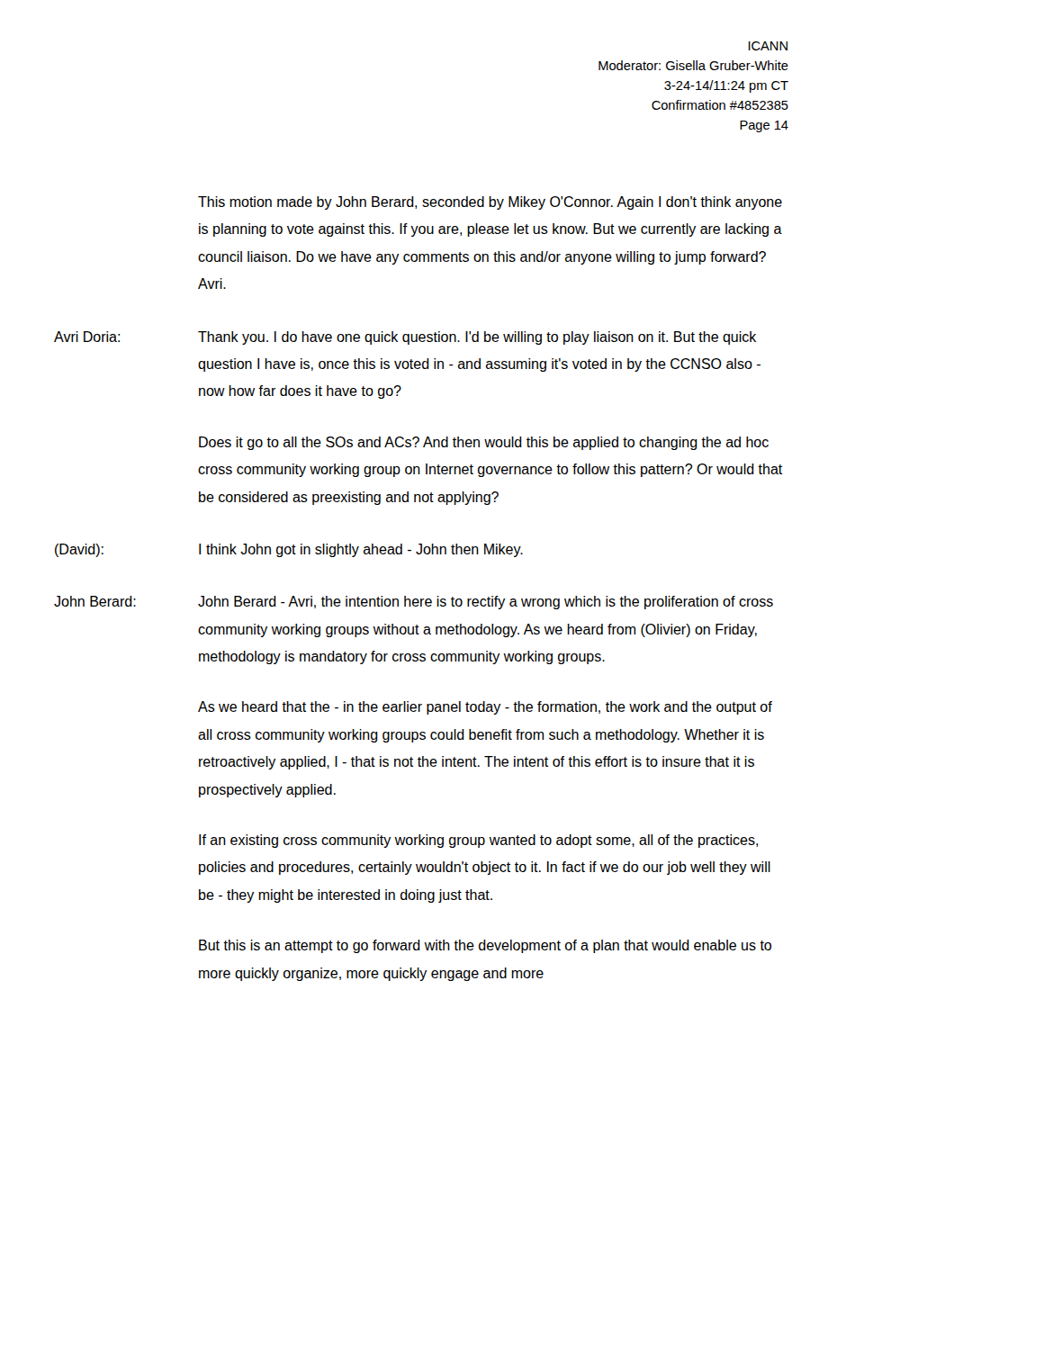ICANN
Moderator: Gisella Gruber-White
3-24-14/11:24 pm CT
Confirmation #4852385
Page 14
This motion made by John Berard, seconded by Mikey O'Connor. Again I don't think anyone is planning to vote against this. If you are, please let us know. But we currently are lacking a council liaison. Do we have any comments on this and/or anyone willing to jump forward? Avri.
Avri Doria:
Thank you. I do have one quick question. I'd be willing to play liaison on it. But the quick question I have is, once this is voted in - and assuming it's voted in by the CCNSO also - now how far does it have to go?
Does it go to all the SOs and ACs? And then would this be applied to changing the ad hoc cross community working group on Internet governance to follow this pattern? Or would that be considered as preexisting and not applying?
(David):
I think John got in slightly ahead - John then Mikey.
John Berard:
John Berard - Avri, the intention here is to rectify a wrong which is the proliferation of cross community working groups without a methodology. As we heard from (Olivier) on Friday, methodology is mandatory for cross community working groups.
As we heard that the - in the earlier panel today - the formation, the work and the output of all cross community working groups could benefit from such a methodology. Whether it is retroactively applied, I - that is not the intent. The intent of this effort is to insure that it is prospectively applied.
If an existing cross community working group wanted to adopt some, all of the practices, policies and procedures, certainly wouldn't object to it. In fact if we do our job well they will be - they might be interested in doing just that.
But this is an attempt to go forward with the development of a plan that would enable us to more quickly organize, more quickly engage and more